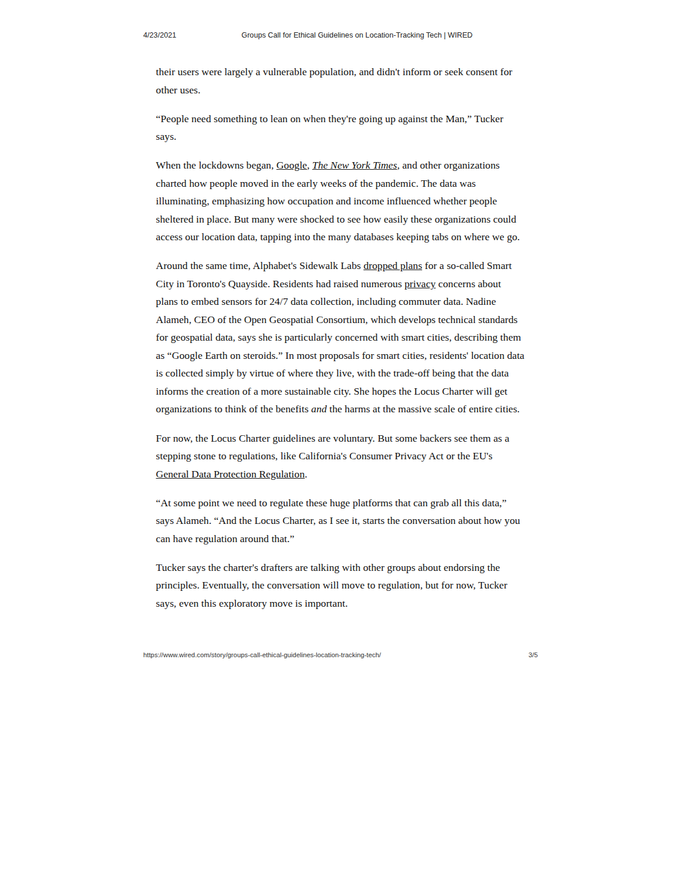4/23/2021 Groups Call for Ethical Guidelines on Location-Tracking Tech | WIRED
their users were largely a vulnerable population, and didn't inform or seek consent for other uses.
“People need something to lean on when they're going up against the Man,” Tucker says.
When the lockdowns began, Google, The New York Times, and other organizations charted how people moved in the early weeks of the pandemic. The data was illuminating, emphasizing how occupation and income influenced whether people sheltered in place. But many were shocked to see how easily these organizations could access our location data, tapping into the many databases keeping tabs on where we go.
Around the same time, Alphabet's Sidewalk Labs dropped plans for a so-called Smart City in Toronto's Quayside. Residents had raised numerous privacy concerns about plans to embed sensors for 24/7 data collection, including commuter data. Nadine Alameh, CEO of the Open Geospatial Consortium, which develops technical standards for geospatial data, says she is particularly concerned with smart cities, describing them as “Google Earth on steroids.” In most proposals for smart cities, residents' location data is collected simply by virtue of where they live, with the trade-off being that the data informs the creation of a more sustainable city. She hopes the Locus Charter will get organizations to think of the benefits and the harms at the massive scale of entire cities.
For now, the Locus Charter guidelines are voluntary. But some backers see them as a stepping stone to regulations, like California's Consumer Privacy Act or the EU's General Data Protection Regulation.
“At some point we need to regulate these huge platforms that can grab all this data,” says Alameh. “And the Locus Charter, as I see it, starts the conversation about how you can have regulation around that.”
Tucker says the charter's drafters are talking with other groups about endorsing the principles. Eventually, the conversation will move to regulation, but for now, Tucker says, even this exploratory move is important.
https://www.wired.com/story/groups-call-ethical-guidelines-location-tracking-tech/ 3/5